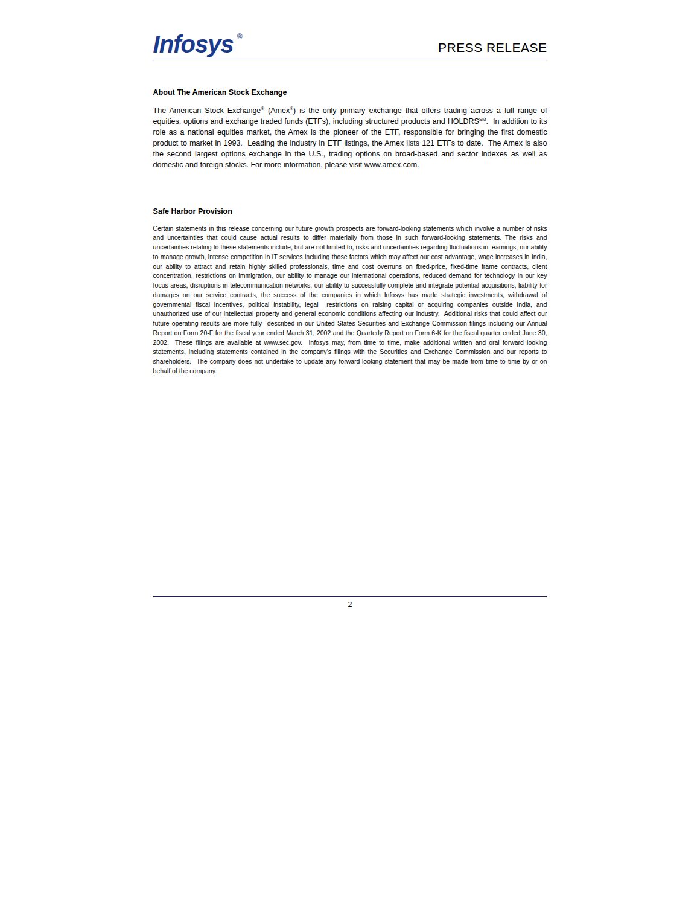Infosys®
PRESS RELEASE
About The American Stock Exchange
The American Stock Exchange® (Amex®) is the only primary exchange that offers trading across a full range of equities, options and exchange traded funds (ETFs), including structured products and HOLDRSSM. In addition to its role as a national equities market, the Amex is the pioneer of the ETF, responsible for bringing the first domestic product to market in 1993. Leading the industry in ETF listings, the Amex lists 121 ETFs to date. The Amex is also the second largest options exchange in the U.S., trading options on broad-based and sector indexes as well as domestic and foreign stocks. For more information, please visit www.amex.com.
Safe Harbor Provision
Certain statements in this release concerning our future growth prospects are forward-looking statements which involve a number of risks and uncertainties that could cause actual results to differ materially from those in such forward-looking statements. The risks and uncertainties relating to these statements include, but are not limited to, risks and uncertainties regarding fluctuations in earnings, our ability to manage growth, intense competition in IT services including those factors which may affect our cost advantage, wage increases in India, our ability to attract and retain highly skilled professionals, time and cost overruns on fixed-price, fixed-time frame contracts, client concentration, restrictions on immigration, our ability to manage our international operations, reduced demand for technology in our key focus areas, disruptions in telecommunication networks, our ability to successfully complete and integrate potential acquisitions, liability for damages on our service contracts, the success of the companies in which Infosys has made strategic investments, withdrawal of governmental fiscal incentives, political instability, legal restrictions on raising capital or acquiring companies outside India, and unauthorized use of our intellectual property and general economic conditions affecting our industry. Additional risks that could affect our future operating results are more fully described in our United States Securities and Exchange Commission filings including our Annual Report on Form 20-F for the fiscal year ended March 31, 2002 and the Quarterly Report on Form 6-K for the fiscal quarter ended June 30, 2002. These filings are available at www.sec.gov. Infosys may, from time to time, make additional written and oral forward looking statements, including statements contained in the company’s filings with the Securities and Exchange Commission and our reports to shareholders. The company does not undertake to update any forward-looking statement that may be made from time to time by or on behalf of the company.
2